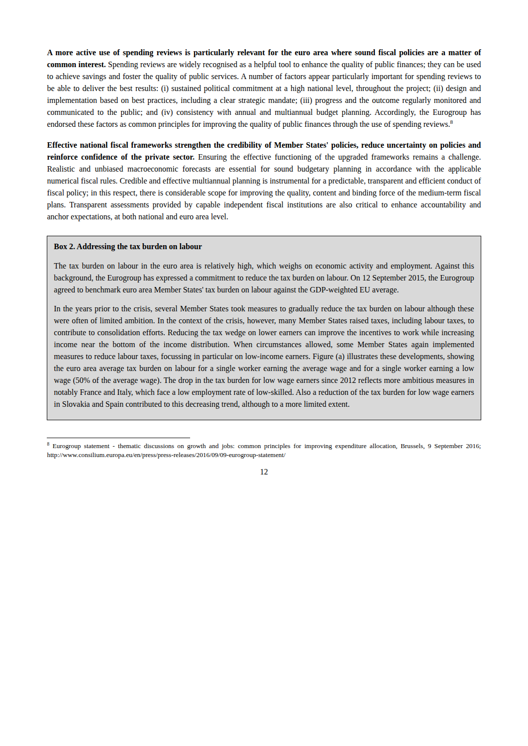A more active use of spending reviews is particularly relevant for the euro area where sound fiscal policies are a matter of common interest. Spending reviews are widely recognised as a helpful tool to enhance the quality of public finances; they can be used to achieve savings and foster the quality of public services. A number of factors appear particularly important for spending reviews to be able to deliver the best results: (i) sustained political commitment at a high national level, throughout the project; (ii) design and implementation based on best practices, including a clear strategic mandate; (iii) progress and the outcome regularly monitored and communicated to the public; and (iv) consistency with annual and multiannual budget planning. Accordingly, the Eurogroup has endorsed these factors as common principles for improving the quality of public finances through the use of spending reviews.8
Effective national fiscal frameworks strengthen the credibility of Member States' policies, reduce uncertainty on policies and reinforce confidence of the private sector. Ensuring the effective functioning of the upgraded frameworks remains a challenge. Realistic and unbiased macroeconomic forecasts are essential for sound budgetary planning in accordance with the applicable numerical fiscal rules. Credible and effective multiannual planning is instrumental for a predictable, transparent and efficient conduct of fiscal policy; in this respect, there is considerable scope for improving the quality, content and binding force of the medium-term fiscal plans. Transparent assessments provided by capable independent fiscal institutions are also critical to enhance accountability and anchor expectations, at both national and euro area level.
Box 2. Addressing the tax burden on labour
The tax burden on labour in the euro area is relatively high, which weighs on economic activity and employment. Against this background, the Eurogroup has expressed a commitment to reduce the tax burden on labour. On 12 September 2015, the Eurogroup agreed to benchmark euro area Member States' tax burden on labour against the GDP-weighted EU average.
In the years prior to the crisis, several Member States took measures to gradually reduce the tax burden on labour although these were often of limited ambition. In the context of the crisis, however, many Member States raised taxes, including labour taxes, to contribute to consolidation efforts. Reducing the tax wedge on lower earners can improve the incentives to work while increasing income near the bottom of the income distribution. When circumstances allowed, some Member States again implemented measures to reduce labour taxes, focussing in particular on low-income earners. Figure (a) illustrates these developments, showing the euro area average tax burden on labour for a single worker earning the average wage and for a single worker earning a low wage (50% of the average wage). The drop in the tax burden for low wage earners since 2012 reflects more ambitious measures in notably France and Italy, which face a low employment rate of low-skilled. Also a reduction of the tax burden for low wage earners in Slovakia and Spain contributed to this decreasing trend, although to a more limited extent.
8 Eurogroup statement - thematic discussions on growth and jobs: common principles for improving expenditure allocation, Brussels, 9 September 2016; http://www.consilium.europa.eu/en/press/press-releases/2016/09/09-eurogroup-statement/
12